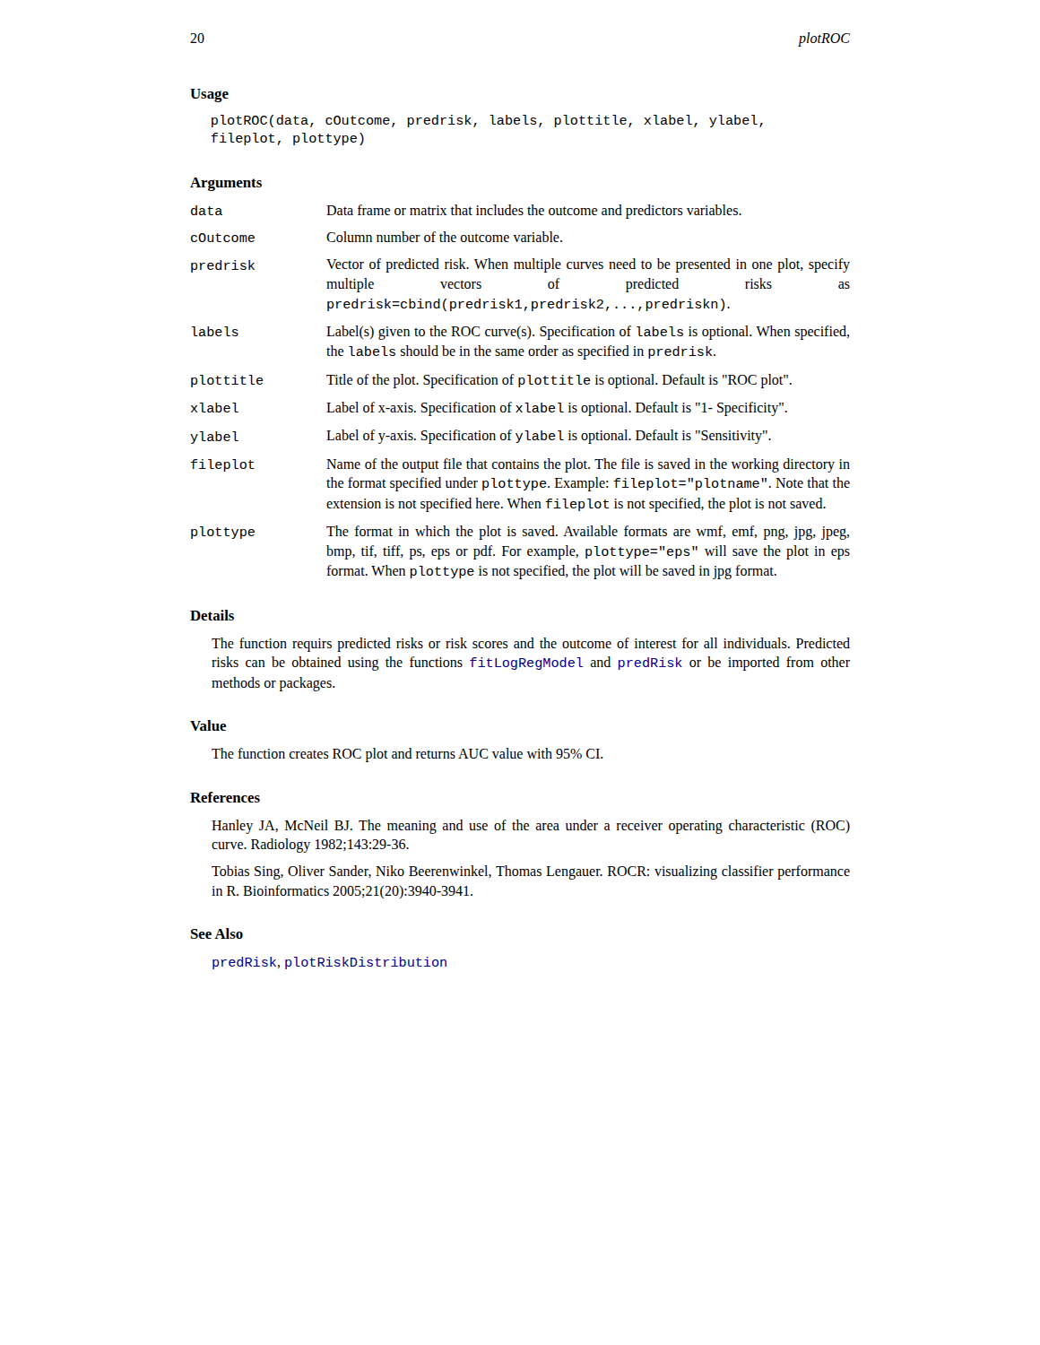20 plotROC
Usage
plotROC(data, cOutcome, predrisk, labels, plottitle, xlabel, ylabel,
fileplot, plottype)
Arguments
data
Data frame or matrix that includes the outcome and predictors variables.
cOutcome
Column number of the outcome variable.
predrisk
Vector of predicted risk. When multiple curves need to be presented in one plot, specify multiple vectors of predicted risks as predrisk=cbind(predrisk1,predrisk2,...,predriskn).
labels
Label(s) given to the ROC curve(s). Specification of labels is optional. When specified, the labels should be in the same order as specified in predrisk.
plottitle
Title of the plot. Specification of plottitle is optional. Default is "ROC plot".
xlabel
Label of x-axis. Specification of xlabel is optional. Default is "1- Specificity".
ylabel
Label of y-axis. Specification of ylabel is optional. Default is "Sensitivity".
fileplot
Name of the output file that contains the plot. The file is saved in the working directory in the format specified under plottype. Example: fileplot="plotname". Note that the extension is not specified here. When fileplot is not specified, the plot is not saved.
plottype
The format in which the plot is saved. Available formats are wmf, emf, png, jpg, jpeg, bmp, tif, tiff, ps, eps or pdf. For example, plottype="eps" will save the plot in eps format. When plottype is not specified, the plot will be saved in jpg format.
Details
The function requirs predicted risks or risk scores and the outcome of interest for all individuals. Predicted risks can be obtained using the functions fitLogRegModel and predRisk or be imported from other methods or packages.
Value
The function creates ROC plot and returns AUC value with 95% CI.
References
Hanley JA, McNeil BJ. The meaning and use of the area under a receiver operating characteristic (ROC) curve. Radiology 1982;143:29-36.
Tobias Sing, Oliver Sander, Niko Beerenwinkel, Thomas Lengauer. ROCR: visualizing classifier performance in R. Bioinformatics 2005;21(20):3940-3941.
See Also
predRisk, plotRiskDistribution